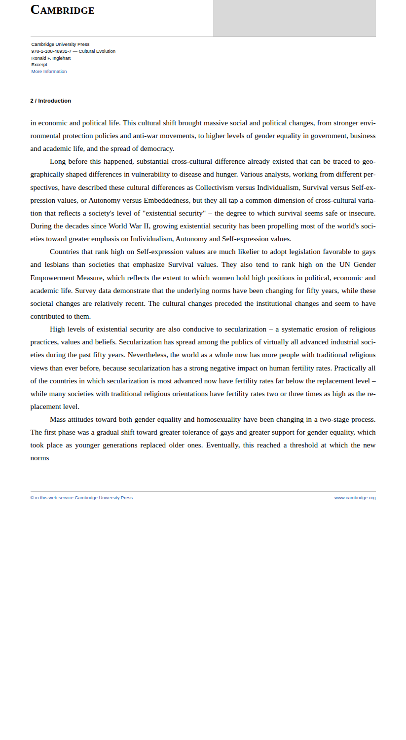Cambridge
Cambridge University Press
978-1-108-48931-7 — Cultural Evolution
Ronald F. Inglehart
Excerpt
More Information
2 / Introduction
in economic and political life. This cultural shift brought massive social and political changes, from stronger environmental protection policies and anti-war movements, to higher levels of gender equality in government, business and academic life, and the spread of democracy.
Long before this happened, substantial cross-cultural difference already existed that can be traced to geographically shaped differences in vulnerability to disease and hunger. Various analysts, working from different perspectives, have described these cultural differences as Collectivism versus Individualism, Survival versus Self-expression values, or Autonomy versus Embeddedness, but they all tap a common dimension of cross-cultural variation that reflects a society's level of "existential security" – the degree to which survival seems safe or insecure. During the decades since World War II, growing existential security has been propelling most of the world's societies toward greater emphasis on Individualism, Autonomy and Self-expression values.
Countries that rank high on Self-expression values are much likelier to adopt legislation favorable to gays and lesbians than societies that emphasize Survival values. They also tend to rank high on the UN Gender Empowerment Measure, which reflects the extent to which women hold high positions in political, economic and academic life. Survey data demonstrate that the underlying norms have been changing for fifty years, while these societal changes are relatively recent. The cultural changes preceded the institutional changes and seem to have contributed to them.
High levels of existential security are also conducive to secularization – a systematic erosion of religious practices, values and beliefs. Secularization has spread among the publics of virtually all advanced industrial societies during the past fifty years. Nevertheless, the world as a whole now has more people with traditional religious views than ever before, because secularization has a strong negative impact on human fertility rates. Practically all of the countries in which secularization is most advanced now have fertility rates far below the replacement level – while many societies with traditional religious orientations have fertility rates two or three times as high as the replacement level.
Mass attitudes toward both gender equality and homosexuality have been changing in a two-stage process. The first phase was a gradual shift toward greater tolerance of gays and greater support for gender equality, which took place as younger generations replaced older ones. Eventually, this reached a threshold at which the new norms
© in this web service Cambridge University Press www.cambridge.org